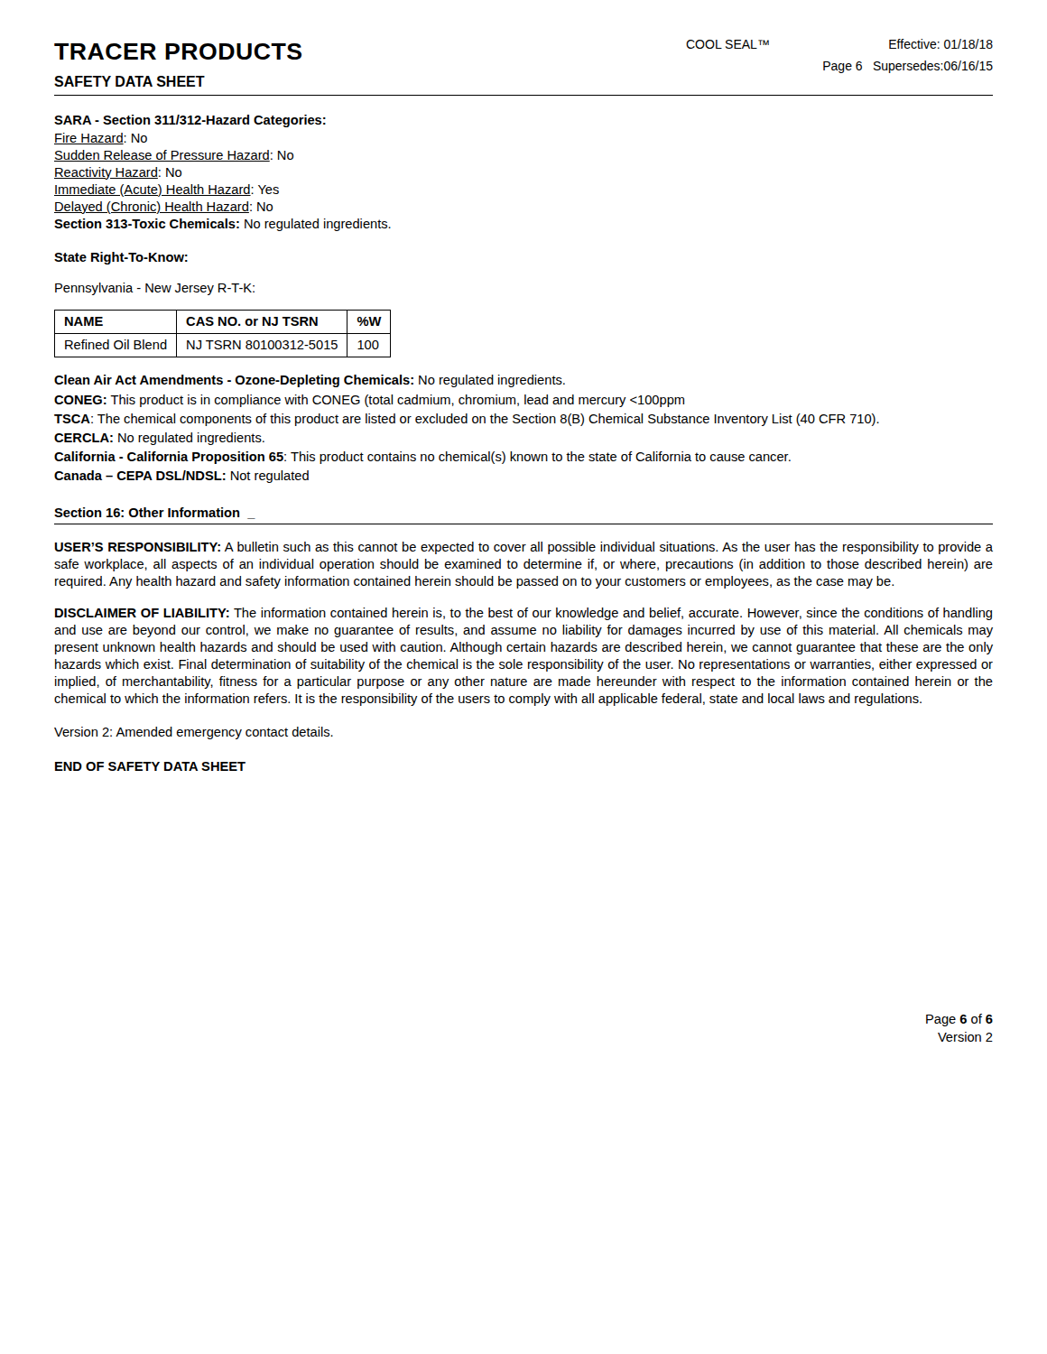TRACER PRODUCTS
SAFETY DATA SHEET
| COOL SEAL™ | | Effective: 01/18/18 |
| | Page 6 | Supersedes:06/16/15 |
SARA - Section 311/312-Hazard Categories:
Fire Hazard: No
Sudden Release of Pressure Hazard: No
Reactivity Hazard: No
Immediate (Acute) Health Hazard: Yes
Delayed (Chronic) Health Hazard: No
Section 313-Toxic Chemicals: No regulated ingredients.
State Right-To-Know:
Pennsylvania - New Jersey R-T-K:
| NAME | CAS NO. or NJ TSRN | %W |
| --- | --- | --- |
| Refined Oil Blend | NJ TSRN 80100312-5015 | 100 |
Clean Air Act Amendments - Ozone-Depleting Chemicals: No regulated ingredients.
CONEG: This product is in compliance with CONEG (total cadmium, chromium, lead and mercury <100ppm
TSCA: The chemical components of this product are listed or excluded on the Section 8(B) Chemical Substance Inventory List (40 CFR 710).
CERCLA: No regulated ingredients.
California - California Proposition 65: This product contains no chemical(s) known to the state of California to cause cancer.
Canada – CEPA DSL/NDSL: Not regulated
Section 16: Other Information _
USER’S RESPONSIBILITY: A bulletin such as this cannot be expected to cover all possible individual situations. As the user has the responsibility to provide a safe workplace, all aspects of an individual operation should be examined to determine if, or where, precautions (in addition to those described herein) are required. Any health hazard and safety information contained herein should be passed on to your customers or employees, as the case may be.
DISCLAIMER OF LIABILITY: The information contained herein is, to the best of our knowledge and belief, accurate. However, since the conditions of handling and use are beyond our control, we make no guarantee of results, and assume no liability for damages incurred by use of this material. All chemicals may present unknown health hazards and should be used with caution. Although certain hazards are described herein, we cannot guarantee that these are the only hazards which exist. Final determination of suitability of the chemical is the sole responsibility of the user. No representations or warranties, either expressed or implied, of merchantability, fitness for a particular purpose or any other nature are made hereunder with respect to the information contained herein or the chemical to which the information refers. It is the responsibility of the users to comply with all applicable federal, state and local laws and regulations.
Version 2: Amended emergency contact details.
END OF SAFETY DATA SHEET
Page 6 of 6
Version 2